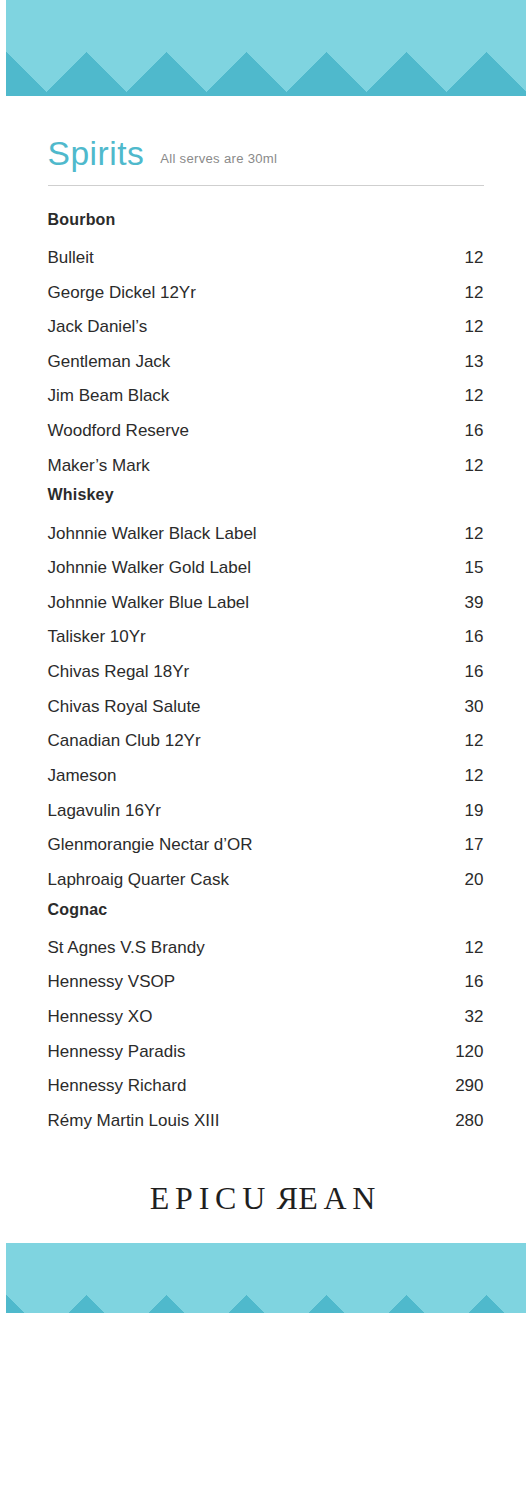Spirits All serves are 30ml
Bourbon
Bulleit 12
George Dickel 12Yr 12
Jack Daniel’s 12
Gentleman Jack 13
Jim Beam Black 12
Woodford Reserve 16
Maker’s Mark 12
Whiskey
Johnnie Walker Black Label 12
Johnnie Walker Gold Label 15
Johnnie Walker Blue Label 39
Talisker 10Yr 16
Chivas Regal 18Yr 16
Chivas Royal Salute 30
Canadian Club 12Yr 12
Jameson 12
Lagavulin 16Yr 19
Glenmorangie Nectar d’OR 17
Laphroaig Quarter Cask 20
Cognac
St Agnes V.S Brandy 12
Hennessy VSOP 16
Hennessy XO 32
Hennessy Paradis 120
Hennessy Richard 290
Rémy Martin Louis XIII 280
EPICUREAN